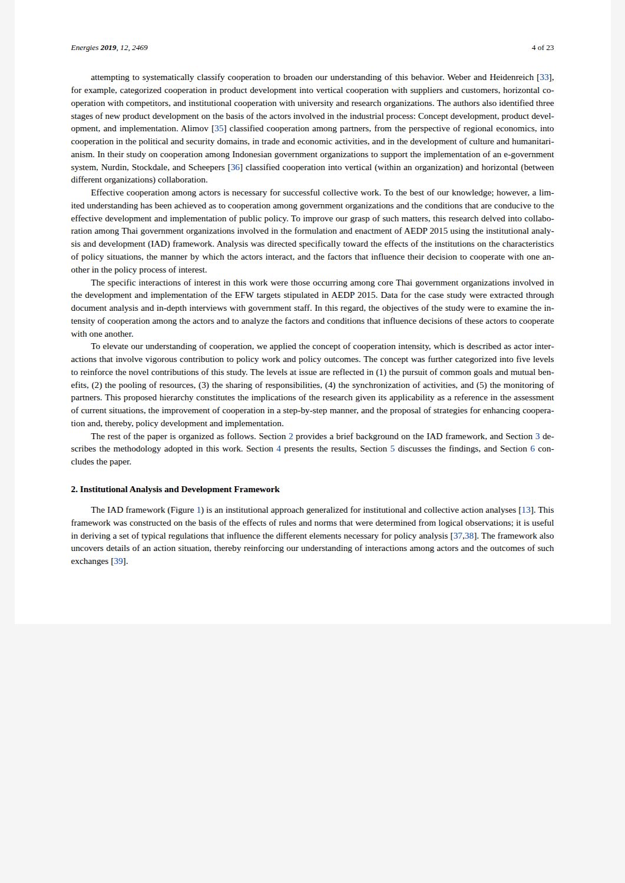Energies 2019, 12, 2469 4 of 23
attempting to systematically classify cooperation to broaden our understanding of this behavior. Weber and Heidenreich [33], for example, categorized cooperation in product development into vertical cooperation with suppliers and customers, horizontal cooperation with competitors, and institutional cooperation with university and research organizations. The authors also identified three stages of new product development on the basis of the actors involved in the industrial process: Concept development, product development, and implementation. Alimov [35] classified cooperation among partners, from the perspective of regional economics, into cooperation in the political and security domains, in trade and economic activities, and in the development of culture and humanitarianism. In their study on cooperation among Indonesian government organizations to support the implementation of an e-government system, Nurdin, Stockdale, and Scheepers [36] classified cooperation into vertical (within an organization) and horizontal (between different organizations) collaboration.
Effective cooperation among actors is necessary for successful collective work. To the best of our knowledge; however, a limited understanding has been achieved as to cooperation among government organizations and the conditions that are conducive to the effective development and implementation of public policy. To improve our grasp of such matters, this research delved into collaboration among Thai government organizations involved in the formulation and enactment of AEDP 2015 using the institutional analysis and development (IAD) framework. Analysis was directed specifically toward the effects of the institutions on the characteristics of policy situations, the manner by which the actors interact, and the factors that influence their decision to cooperate with one another in the policy process of interest.
The specific interactions of interest in this work were those occurring among core Thai government organizations involved in the development and implementation of the EFW targets stipulated in AEDP 2015. Data for the case study were extracted through document analysis and in-depth interviews with government staff. In this regard, the objectives of the study were to examine the intensity of cooperation among the actors and to analyze the factors and conditions that influence decisions of these actors to cooperate with one another.
To elevate our understanding of cooperation, we applied the concept of cooperation intensity, which is described as actor interactions that involve vigorous contribution to policy work and policy outcomes. The concept was further categorized into five levels to reinforce the novel contributions of this study. The levels at issue are reflected in (1) the pursuit of common goals and mutual benefits, (2) the pooling of resources, (3) the sharing of responsibilities, (4) the synchronization of activities, and (5) the monitoring of partners. This proposed hierarchy constitutes the implications of the research given its applicability as a reference in the assessment of current situations, the improvement of cooperation in a step-by-step manner, and the proposal of strategies for enhancing cooperation and, thereby, policy development and implementation.
The rest of the paper is organized as follows. Section 2 provides a brief background on the IAD framework, and Section 3 describes the methodology adopted in this work. Section 4 presents the results, Section 5 discusses the findings, and Section 6 concludes the paper.
2. Institutional Analysis and Development Framework
The IAD framework (Figure 1) is an institutional approach generalized for institutional and collective action analyses [13]. This framework was constructed on the basis of the effects of rules and norms that were determined from logical observations; it is useful in deriving a set of typical regulations that influence the different elements necessary for policy analysis [37,38]. The framework also uncovers details of an action situation, thereby reinforcing our understanding of interactions among actors and the outcomes of such exchanges [39].